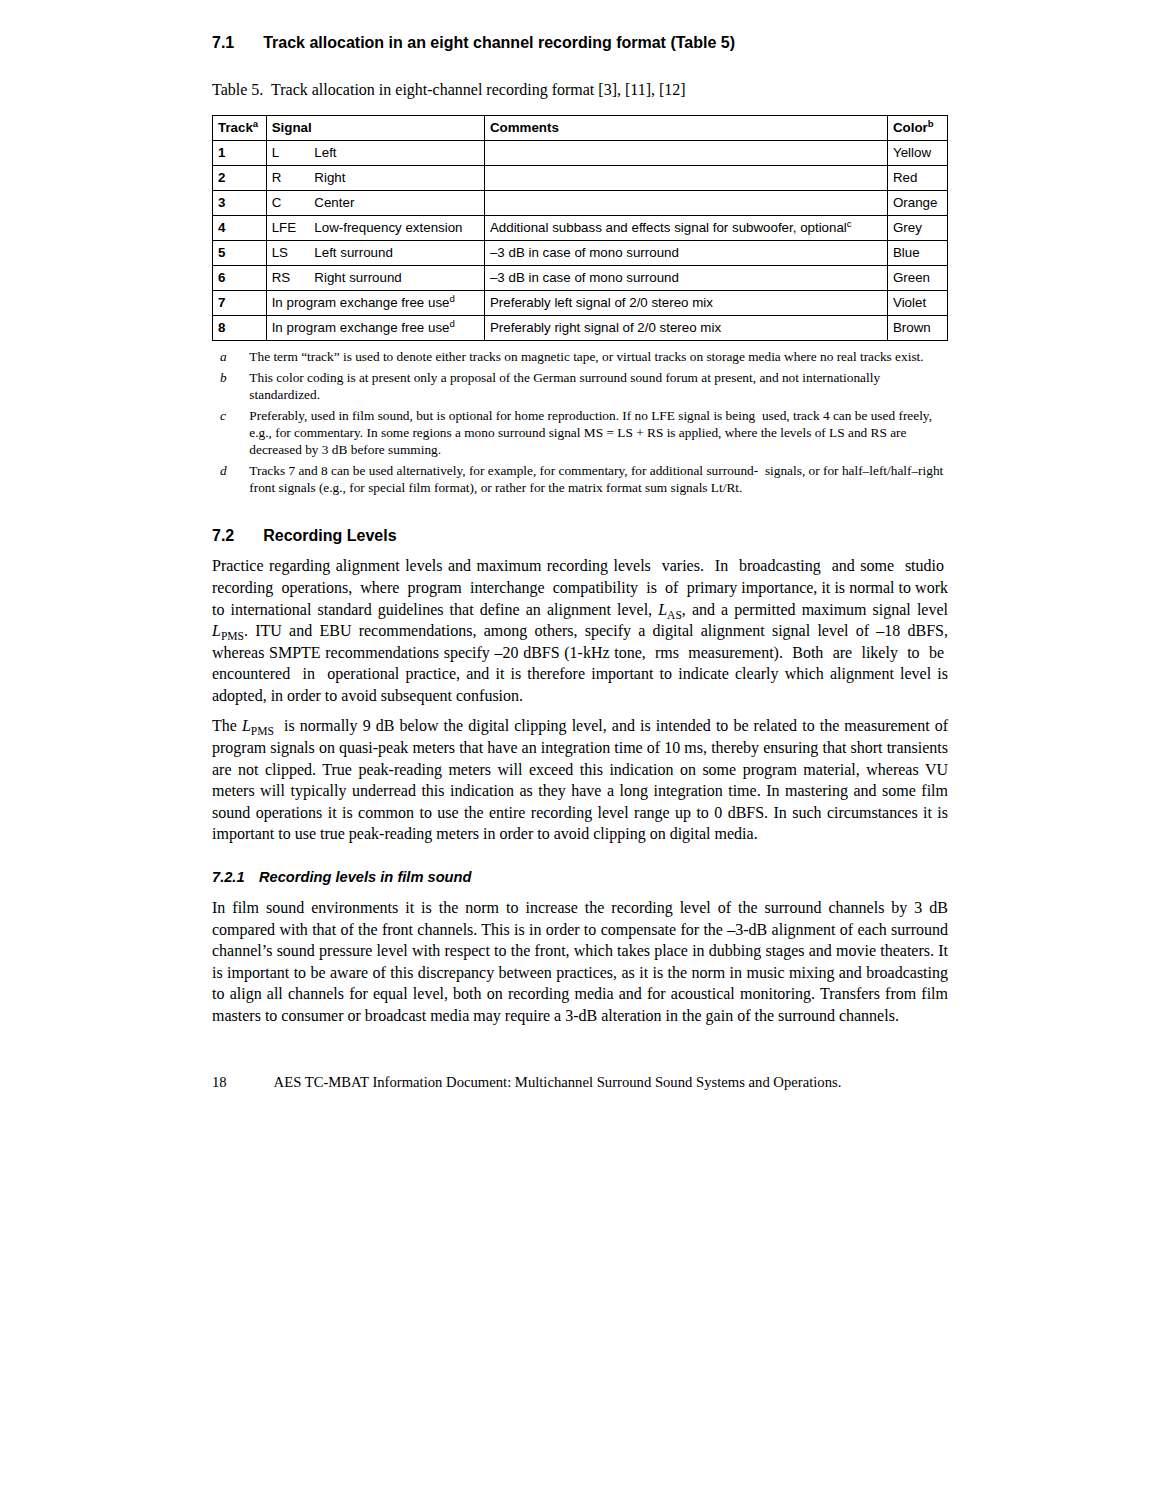7.1 Track allocation in an eight channel recording format (Table 5)
Table 5. Track allocation in eight-channel recording format [3], [11], [12]
| Track a | Signal | Comments | Color b |
| --- | --- | --- | --- |
| 1 | L Left | | Yellow |
| 2 | R Right | | Red |
| 3 | C Center | | Orange |
| 4 | LFE Low-frequency extension | Additional subbass and effects signal for subwoofer, optional c | Grey |
| 5 | LS Left surround | –3 dB in case of mono surround | Blue |
| 6 | RS Right surround | –3 dB in case of mono surround | Green |
| 7 | In program exchange free use d | Preferably left signal of 2/0 stereo mix | Violet |
| 8 | In program exchange free use d | Preferably right signal of 2/0 stereo mix | Brown |
aThe term “track” is used to denote either tracks on magnetic tape, or virtual tracks on storage media where no real tracks exist.
bThis color coding is at present only a proposal of the German surround sound forum at present, and not internationally standardized.
cPreferably, used in film sound, but is optional for home reproduction. If no LFE signal is being used, track 4 can be used freely, e.g., for commentary. In some regions a mono surround signal MS = LS + RS is applied, where the levels of LS and RS are decreased by 3 dB before summing.
dTracks 7 and 8 can be used alternatively, for example, for commentary, for additional surround- signals, or for half–left/half–right front signals (e.g., for special film format), or rather for the matrix format sum signals Lt/Rt.
7.2 Recording Levels
Practice regarding alignment levels and maximum recording levels varies. In broadcasting and some studio recording operations, where program interchange compatibility is of primary importance, it is normal to work to international standard guidelines that define an alignment level, LAS, and a permitted maximum signal level LPMS. ITU and EBU recommendations, among others, specify a digital alignment signal level of –18 dBFS, whereas SMPTE recommendations specify –20 dBFS (1-kHz tone, rms measurement). Both are likely to be encountered in operational practice, and it is therefore important to indicate clearly which alignment level is adopted, in order to avoid subsequent confusion.
The LPMS is normally 9 dB below the digital clipping level, and is intended to be related to the measurement of program signals on quasi-peak meters that have an integration time of 10 ms, thereby ensuring that short transients are not clipped. True peak-reading meters will exceed this indication on some program material, whereas VU meters will typically underread this indication as they have a long integration time. In mastering and some film sound operations it is common to use the entire recording level range up to 0 dBFS. In such circumstances it is important to use true peak-reading meters in order to avoid clipping on digital media.
7.2.1 Recording levels in film sound
In film sound environments it is the norm to increase the recording level of the surround channels by 3 dB compared with that of the front channels. This is in order to compensate for the –3-dB alignment of each surround channel’s sound pressure level with respect to the front, which takes place in dubbing stages and movie theaters. It is important to be aware of this discrepancy between practices, as it is the norm in music mixing and broadcasting to align all channels for equal level, both on recording media and for acoustical monitoring. Transfers from film masters to consumer or broadcast media may require a 3-dB alteration in the gain of the surround channels.
18 AES TC-MBAT Information Document: Multichannel Surround Sound Systems and Operations.